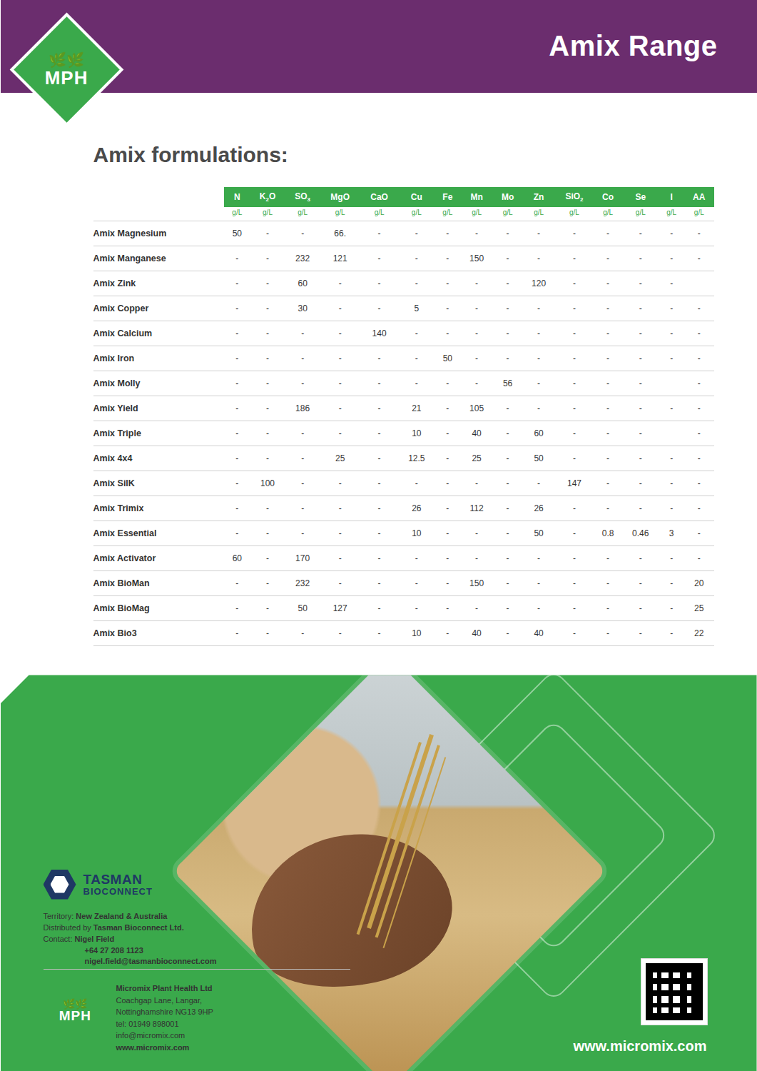🌿🌿 MPH
Amix Range
Amix formulations:
| | N | K 2 O | SO 3 | MgO | CaO | Cu | Fe | Mn | Mo | Zn | SiO 2 | Co | Se | I | AA |
| --- | --- | --- | --- | --- | --- | --- | --- | --- | --- | --- | --- | --- | --- | --- | --- |
| | g/L | g/L | g/L | g/L | g/L | g/L | g/L | g/L | g/L | g/L | g/L | g/L | g/L | g/L | g/L |
| Amix Magnesium | 50 | - | - | 66. | - | - | - | - | - | - | - | - | - | - | - |
| Amix Manganese | - | - | 232 | 121 | - | - | - | 150 | - | - | - | - | - | - | - |
| Amix Zink | - | - | 60 | - | - | - | - | - | - | 120 | - | - | - | - | |
| Amix Copper | - | - | 30 | - | - | 5 | - | - | - | - | - | - | - | - | - |
| Amix Calcium | - | - | - | - | 140 | - | - | - | - | - | - | - | - | - | - |
| Amix Iron | - | - | - | - | - | - | 50 | - | - | - | - | - | - | - | - |
| Amix Molly | - | - | - | - | - | - | - | - | 56 | - | - | - | - | | - |
| Amix Yield | - | - | 186 | - | - | 21 | - | 105 | - | - | - | - | - | - | - |
| Amix Triple | - | - | - | - | - | 10 | - | 40 | - | 60 | - | - | - | | - |
| Amix 4x4 | - | - | - | 25 | - | 12.5 | - | 25 | - | 50 | - | - | - | - | - |
| Amix SilK | - | 100 | - | - | - | - | - | - | - | - | 147 | - | - | - | - |
| Amix Trimix | - | - | - | - | - | 26 | - | 112 | - | 26 | - | - | - | - | - |
| Amix Essential | - | - | - | - | - | 10 | - | - | - | 50 | - | 0.8 | 0.46 | 3 | - |
| Amix Activator | 60 | - | 170 | - | - | - | - | - | - | - | - | - | - | - | - |
| Amix BioMan | - | - | 232 | - | - | - | - | 150 | - | - | - | - | - | - | 20 |
| Amix BioMag | - | - | 50 | 127 | - | - | - | - | - | - | - | - | - | - | 25 |
| Amix Bio3 | - | - | - | - | - | 10 | - | 40 | - | 40 | - | - | - | - | 22 |
www.micromix.com
TASMAN
BIOCONNECT
Territory: New Zealand & Australia
Distributed by Tasman Bioconnect Ltd.
Contact: Nigel Field
+64 27 208 1123 nigel.field@tasmanbioconnect.com
🌿🌿 MPH
Micromix Plant Health Ltd Coachgap Lane, Langar,
Nottinghamshire NG13 9HP
tel: 01949 898001
info@micromix.com
www.micromix.com